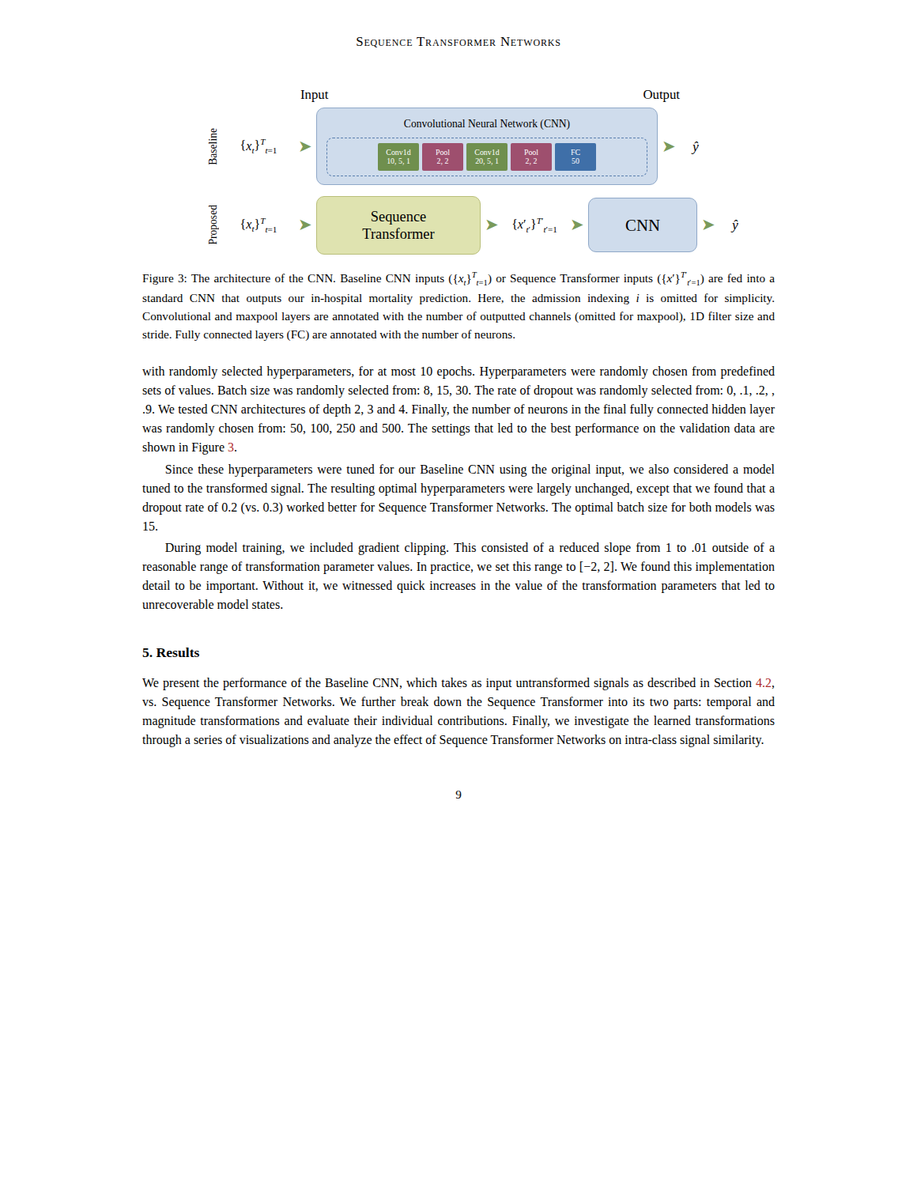Sequence Transformer Networks
Input Output
Baseline
{xt}Tt=1
➤
Convolutional Neural Network (CNN)
Conv1d
10, 5, 1
Pool
2, 2
Conv1d
20, 5, 1
Pool
2, 2
FC
50
➤
ŷ
Proposed
{xt}Tt=1
➤
Sequence
Transformer
➤
{x′t′}T′t′=1
➤
CNN
➤
ŷ
Figure 3: The architecture of the CNN. Baseline CNN inputs ({xt}Tt=1) or Sequence Transformer inputs ({x′}T′t′=1) are fed into a standard CNN that outputs our in-hospital mortality prediction. Here, the admission indexing i is omitted for simplicity. Convolutional and maxpool layers are annotated with the number of outputted channels (omitted for maxpool), 1D filter size and stride. Fully connected layers (FC) are annotated with the number of neurons.
with randomly selected hyperparameters, for at most 10 epochs. Hyperparameters were randomly chosen from predefined sets of values. Batch size was randomly selected from: 8, 15, 30. The rate of dropout was randomly selected from: 0, .1, .2, , .9. We tested CNN architectures of depth 2, 3 and 4. Finally, the number of neurons in the final fully connected hidden layer was randomly chosen from: 50, 100, 250 and 500. The settings that led to the best performance on the validation data are shown in Figure 3.
Since these hyperparameters were tuned for our Baseline CNN using the original input, we also considered a model tuned to the transformed signal. The resulting optimal hyperparameters were largely unchanged, except that we found that a dropout rate of 0.2 (vs. 0.3) worked better for Sequence Transformer Networks. The optimal batch size for both models was 15.
During model training, we included gradient clipping. This consisted of a reduced slope from 1 to .01 outside of a reasonable range of transformation parameter values. In practice, we set this range to [−2, 2]. We found this implementation detail to be important. Without it, we witnessed quick increases in the value of the transformation parameters that led to unrecoverable model states.
5. Results
We present the performance of the Baseline CNN, which takes as input untransformed signals as described in Section 4.2, vs. Sequence Transformer Networks. We further break down the Sequence Transformer into its two parts: temporal and magnitude transformations and evaluate their individual contributions. Finally, we investigate the learned transformations through a series of visualizations and analyze the effect of Sequence Transformer Networks on intra-class signal similarity.
9